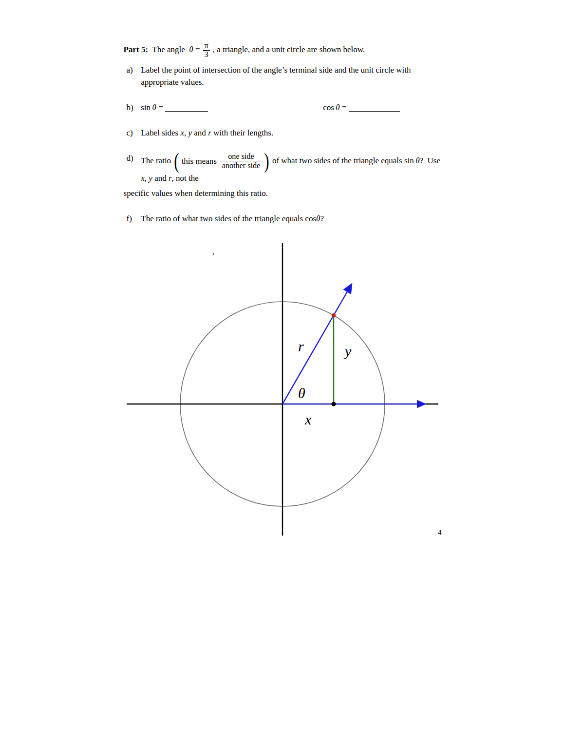Part 5: The angle θ = π 3 , a triangle, and a unit circle are shown below.
a) Label the point of intersection of the angle’s terminal side and the unit circle with appropriate values.
b) sin θ = cos θ =
c) Label sides x, y and r with their lengths.
d) The ratio ( this means one side another side ) of what two sides of the triangle equals sin θ? Use x, y and r, not the
specific values when determining this ratio.
f) The ratio of what two sides of the triangle equals cos θ?
r y θ x
4